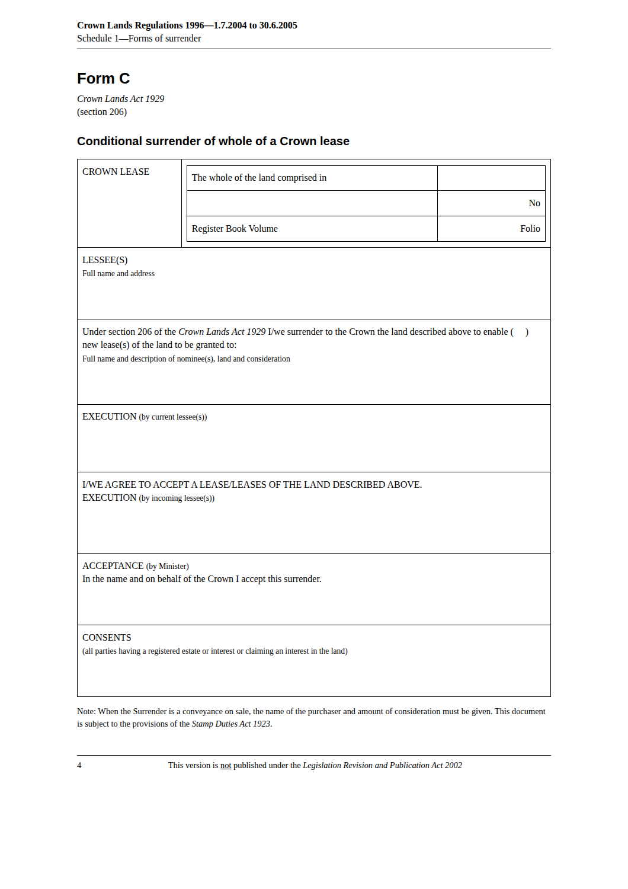Crown Lands Regulations 1996—1.7.2004 to 30.6.2005
Schedule 1—Forms of surrender
Form C
Crown Lands Act 1929
(section 206)
Conditional surrender of whole of a Crown lease
| CROWN LEASE | / The whole of the land comprised in / / / / No / / Register Book Volume / Folio / |
| LESSEE(S) Full name and address |
| Under section 206 of the Crown Lands Act 1929 I/we surrender to the Crown the land described above to enable ( ) new lease(s) of the land to be granted to: Full name and description of nominee(s), land and consideration |
| EXECUTION (by current lessee(s)) |
| I/WE AGREE TO ACCEPT A LEASE/LEASES OF THE LAND DESCRIBED ABOVE. EXECUTION (by incoming lessee(s)) |
| ACCEPTANCE (by Minister) In the name and on behalf of the Crown I accept this surrender. |
| CONSENTS (all parties having a registered estate or interest or claiming an interest in the land) |
Note: When the Surrender is a conveyance on sale, the name of the purchaser and amount of consideration must be given. This document is subject to the provisions of the Stamp Duties Act 1923.
4
This version is not published under the Legislation Revision and Publication Act 2002